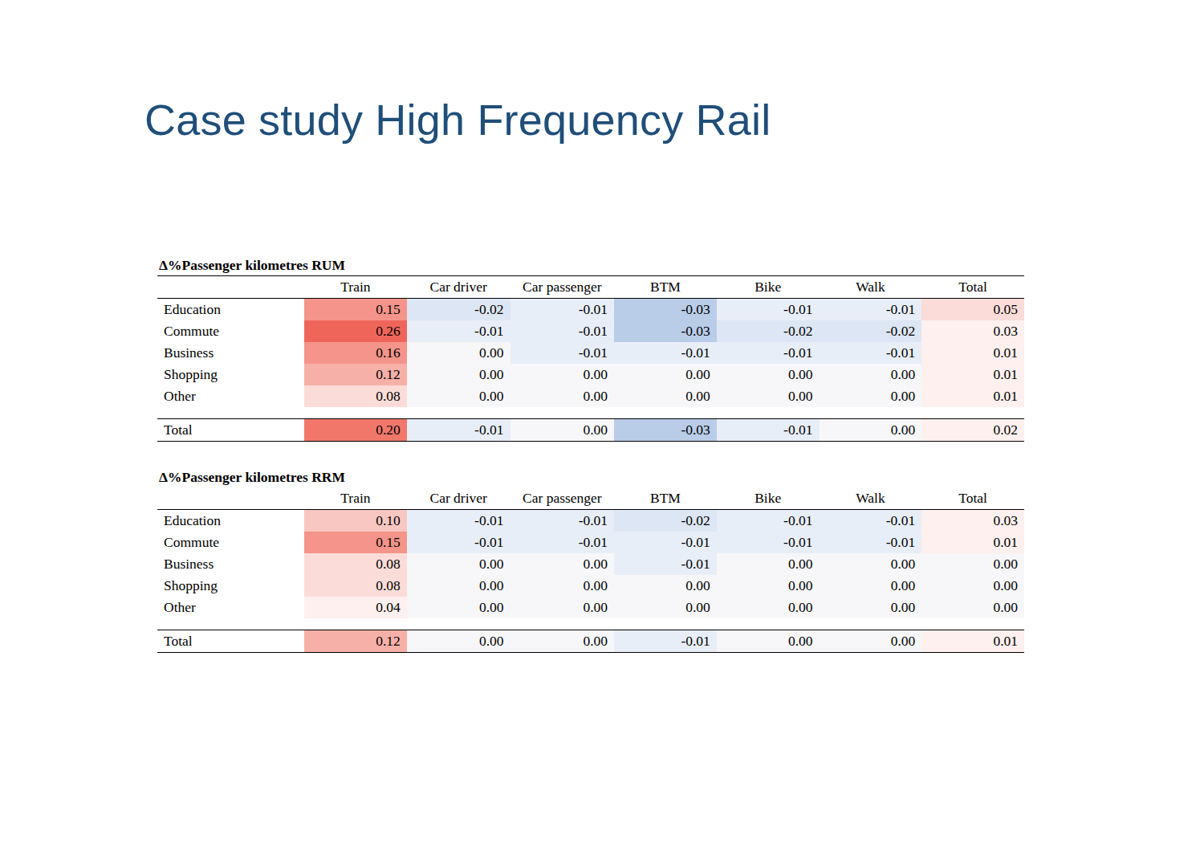Case study High Frequency Rail
Δ%Passenger kilometres RUM
| | Train | Car driver | Car passenger | BTM | Bike | Walk | Total |
| --- | --- | --- | --- | --- | --- | --- | --- |
| Education | 0.15 | -0.02 | -0.01 | -0.03 | -0.01 | -0.01 | 0.05 |
| Commute | 0.26 | -0.01 | -0.01 | -0.03 | -0.02 | -0.02 | 0.03 |
| Business | 0.16 | 0.00 | -0.01 | -0.01 | -0.01 | -0.01 | 0.01 |
| Shopping | 0.12 | 0.00 | 0.00 | 0.00 | 0.00 | 0.00 | 0.01 |
| Other | 0.08 | 0.00 | 0.00 | 0.00 | 0.00 | 0.00 | 0.01 |
| Total | 0.20 | -0.01 | 0.00 | -0.03 | -0.01 | 0.00 | 0.02 |
Δ%Passenger kilometres RRM
| | Train | Car driver | Car passenger | BTM | Bike | Walk | Total |
| --- | --- | --- | --- | --- | --- | --- | --- |
| Education | 0.10 | -0.01 | -0.01 | -0.02 | -0.01 | -0.01 | 0.03 |
| Commute | 0.15 | -0.01 | -0.01 | -0.01 | -0.01 | -0.01 | 0.01 |
| Business | 0.08 | 0.00 | 0.00 | -0.01 | 0.00 | 0.00 | 0.00 |
| Shopping | 0.08 | 0.00 | 0.00 | 0.00 | 0.00 | 0.00 | 0.00 |
| Other | 0.04 | 0.00 | 0.00 | 0.00 | 0.00 | 0.00 | 0.00 |
| Total | 0.12 | 0.00 | 0.00 | -0.01 | 0.00 | 0.00 | 0.01 |